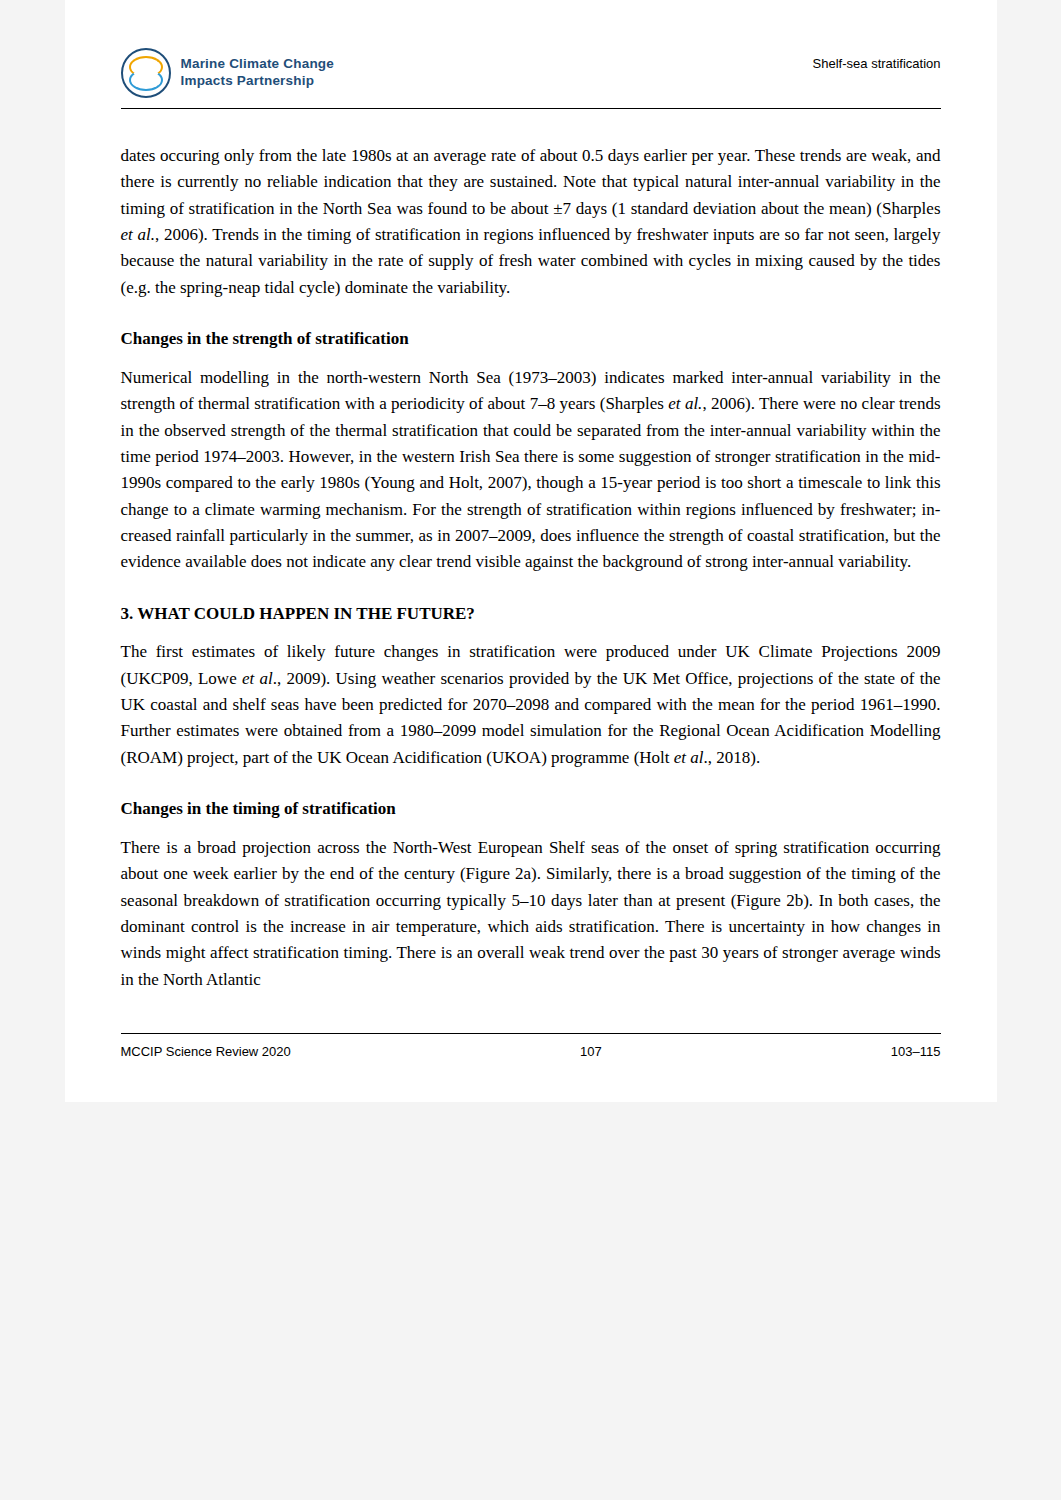Marine Climate Change Impacts Partnership
Shelf-sea stratification
dates occuring only from the late 1980s at an average rate of about 0.5 days earlier per year. These trends are weak, and there is currently no reliable indication that they are sustained. Note that typical natural inter-annual variability in the timing of stratification in the North Sea was found to be about ±7 days (1 standard deviation about the mean) (Sharples et al., 2006). Trends in the timing of stratification in regions influenced by freshwater inputs are so far not seen, largely because the natural variability in the rate of supply of fresh water combined with cycles in mixing caused by the tides (e.g. the spring-neap tidal cycle) dominate the variability.
Changes in the strength of stratification
Numerical modelling in the north-western North Sea (1973–2003) indicates marked inter-annual variability in the strength of thermal stratification with a periodicity of about 7–8 years (Sharples et al., 2006). There were no clear trends in the observed strength of the thermal stratification that could be separated from the inter-annual variability within the time period 1974–2003. However, in the western Irish Sea there is some suggestion of stronger stratification in the mid-1990s compared to the early 1980s (Young and Holt, 2007), though a 15-year period is too short a timescale to link this change to a climate warming mechanism. For the strength of stratification within regions influenced by freshwater; increased rainfall particularly in the summer, as in 2007–2009, does influence the strength of coastal stratification, but the evidence available does not indicate any clear trend visible against the background of strong inter-annual variability.
3. WHAT COULD HAPPEN IN THE FUTURE?
The first estimates of likely future changes in stratification were produced under UK Climate Projections 2009 (UKCP09, Lowe et al., 2009). Using weather scenarios provided by the UK Met Office, projections of the state of the UK coastal and shelf seas have been predicted for 2070–2098 and compared with the mean for the period 1961–1990. Further estimates were obtained from a 1980–2099 model simulation for the Regional Ocean Acidification Modelling (ROAM) project, part of the UK Ocean Acidification (UKOA) programme (Holt et al., 2018).
Changes in the timing of stratification
There is a broad projection across the North-West European Shelf seas of the onset of spring stratification occurring about one week earlier by the end of the century (Figure 2a). Similarly, there is a broad suggestion of the timing of the seasonal breakdown of stratification occurring typically 5–10 days later than at present (Figure 2b). In both cases, the dominant control is the increase in air temperature, which aids stratification. There is uncertainty in how changes in winds might affect stratification timing. There is an overall weak trend over the past 30 years of stronger average winds in the North Atlantic
MCCIP Science Review 2020
107
103–115